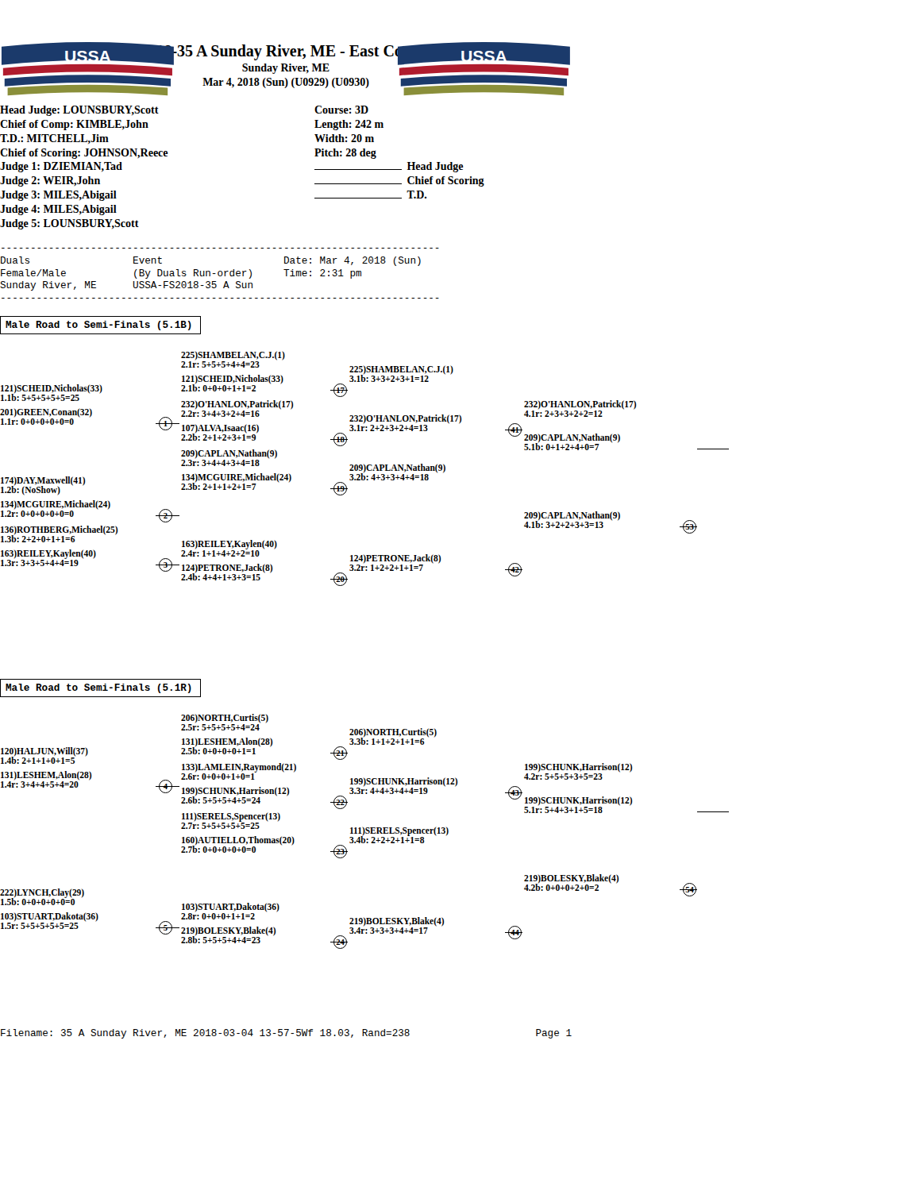USSA
USSA
USSA-FS2018-35 A Sunday River, ME - East Coast A Champs
Sunday River, ME
Mar 4, 2018 (Sun) (U0929) (U0930)
| Head Judge: LOUNSBURY,Scott Chief of Comp: KIMBLE,John T.D.: MITCHELL,Jim Chief of Scoring: JOHNSON,Reece Judge 1: DZIEMIAN,Tad Judge 2: WEIR,John Judge 3: MILES,Abigail Judge 4: MILES,Abigail Judge 5: LOUNSBURY,Scott | Course: 3D Length: 242 m Width: 20 m Pitch: 28 deg Head Judge Chief of Scoring T.D. |
-------------------------------------------------------------------------
Duals                 Event                    Date: Mar 4, 2018 (Sun)
Female/Male           (By Duals Run-order)     Time: 2:31 pm
Sunday River, ME      USSA-FS2018-35 A Sun
-------------------------------------------------------------------------
Male Road to Semi-Finals (5.1B)
121)SCHEID,Nicholas(33)
1.1b: 5+5+5+5+5=25
201)GREEN,Conan(32)
1.1r: 0+0+0+0+0=0
1
174)DAY,Maxwell(41)
1.2b: (NoShow)
134)MCGUIRE,Michael(24)
1.2r: 0+0+0+0+0=0
2
136)ROTHBERG,Michael(25)
1.3b: 2+2+0+1+1=6
163)REILEY,Kaylen(40)
1.3r: 3+3+5+4+4=19
3
225)SHAMBELAN,C.J.(1)
2.1r: 5+5+5+4+4=23
121)SCHEID,Nicholas(33)
2.1b: 0+0+0+1+1=2
17
232)O'HANLON,Patrick(17)
2.2r: 3+4+3+2+4=16
107)ALVA,Isaac(16)
2.2b: 2+1+2+3+1=9
18
209)CAPLAN,Nathan(9)
2.3r: 3+4+4+3+4=18
134)MCGUIRE,Michael(24)
2.3b: 2+1+1+2+1=7
19
163)REILEY,Kaylen(40)
2.4r: 1+1+4+2+2=10
124)PETRONE,Jack(8)
2.4b: 4+4+1+3+3=15
20
225)SHAMBELAN,C.J.(1)
3.1b: 3+3+2+3+1=12
232)O'HANLON,Patrick(17)
3.1r: 2+2+3+2+4=13
41
209)CAPLAN,Nathan(9)
3.2b: 4+3+3+4+4=18
124)PETRONE,Jack(8)
3.2r: 1+2+2+1+1=7
42
232)O'HANLON,Patrick(17)
4.1r: 2+3+3+2+2=12
209)CAPLAN,Nathan(9)
5.1b: 0+1+2+4+0=7
209)CAPLAN,Nathan(9)
4.1b: 3+2+2+3+3=13
53
Male Road to Semi-Finals (5.1R)
120)HALJUN,Will(37)
1.4b: 2+1+1+0+1=5
131)LESHEM,Alon(28)
1.4r: 3+4+4+5+4=20
4
222)LYNCH,Clay(29)
1.5b: 0+0+0+0+0=0
103)STUART,Dakota(36)
1.5r: 5+5+5+5+5=25
5
206)NORTH,Curtis(5)
2.5r: 5+5+5+5+4=24
131)LESHEM,Alon(28)
2.5b: 0+0+0+0+1=1
21
133)LAMLEIN,Raymond(21)
2.6r: 0+0+0+1+0=1
199)SCHUNK,Harrison(12)
2.6b: 5+5+5+4+5=24
22
111)SERELS,Spencer(13)
2.7r: 5+5+5+5+5=25
160)AUTIELLO,Thomas(20)
2.7b: 0+0+0+0+0=0
23
103)STUART,Dakota(36)
2.8r: 0+0+0+1+1=2
219)BOLESKY,Blake(4)
2.8b: 5+5+5+4+4=23
24
206)NORTH,Curtis(5)
3.3b: 1+1+2+1+1=6
199)SCHUNK,Harrison(12)
3.3r: 4+4+3+4+4=19
43
111)SERELS,Spencer(13)
3.4b: 2+2+2+1+1=8
219)BOLESKY,Blake(4)
3.4r: 3+3+3+4+4=17
44
199)SCHUNK,Harrison(12)
4.2r: 5+5+5+3+5=23
199)SCHUNK,Harrison(12)
5.1r: 5+4+3+1+5=18
219)BOLESKY,Blake(4)
4.2b: 0+0+0+2+0=2
54
| Filename: 35 A Sunday River, ME 2018-03-04 13-57-5Wf 18.03, Rand=238 | Page 1 |